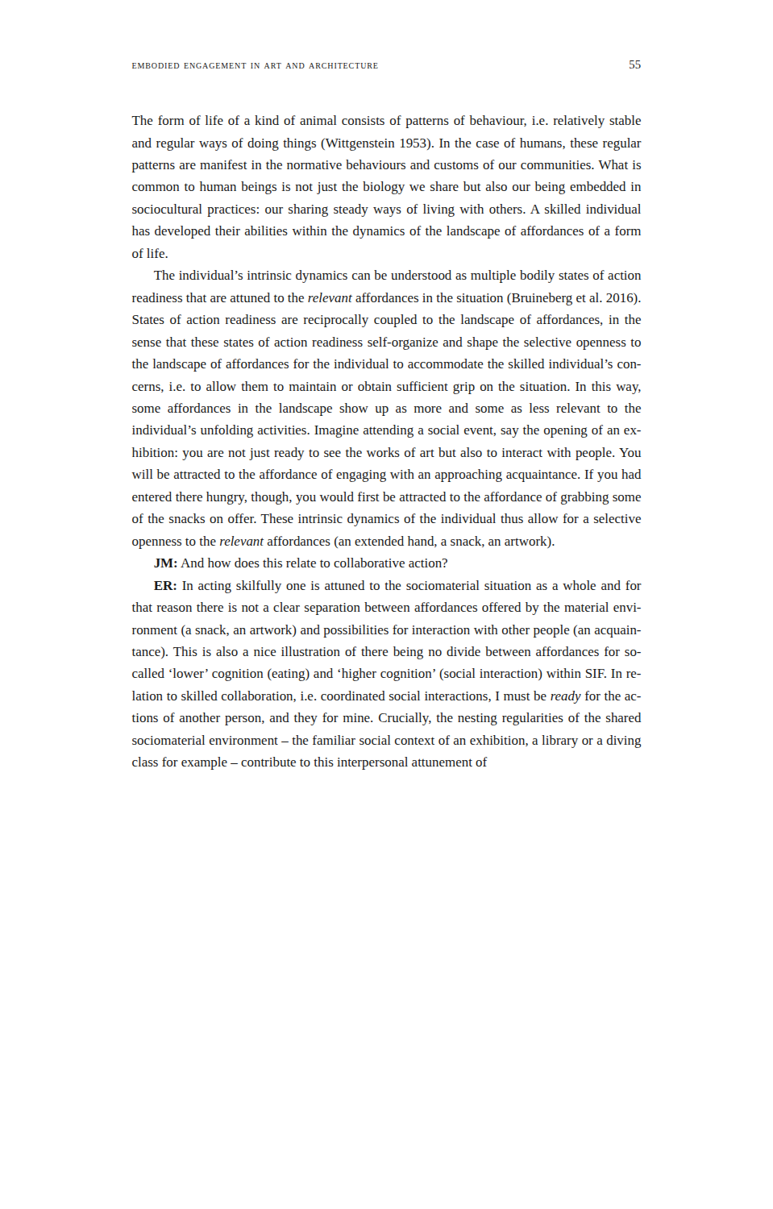Embodied engagement in art and architecture 55
The form of life of a kind of animal consists of patterns of behaviour, i.e. relatively stable and regular ways of doing things (Wittgenstein 1953). In the case of humans, these regular patterns are manifest in the normative behaviours and customs of our communities. What is common to human beings is not just the biology we share but also our being embedded in sociocultural practices: our sharing steady ways of living with others. A skilled individual has developed their abilities within the dynamics of the landscape of affordances of a form of life.
The individual’s intrinsic dynamics can be understood as multiple bodily states of action readiness that are attuned to the relevant affordances in the situation (Bruineberg et al. 2016). States of action readiness are reciprocally coupled to the landscape of affordances, in the sense that these states of action readiness self-organize and shape the selective openness to the landscape of affordances for the individual to accommodate the skilled individual’s concerns, i.e. to allow them to maintain or obtain sufficient grip on the situation. In this way, some affordances in the landscape show up as more and some as less relevant to the individual’s unfolding activities. Imagine attending a social event, say the opening of an exhibition: you are not just ready to see the works of art but also to interact with people. You will be attracted to the affordance of engaging with an approaching acquaintance. If you had entered there hungry, though, you would first be attracted to the affordance of grabbing some of the snacks on offer. These intrinsic dynamics of the individual thus allow for a selective openness to the relevant affordances (an extended hand, a snack, an artwork).
JM: And how does this relate to collaborative action?
ER: In acting skilfully one is attuned to the sociomaterial situation as a whole and for that reason there is not a clear separation between affordances offered by the material environment (a snack, an artwork) and possibilities for interaction with other people (an acquaintance). This is also a nice illustration of there being no divide between affordances for so-called ‘lower’ cognition (eating) and ‘higher cognition’ (social interaction) within SIF. In relation to skilled collaboration, i.e. coordinated social interactions, I must be ready for the actions of another person, and they for mine. Crucially, the nesting regularities of the shared sociomaterial environment – the familiar social context of an exhibition, a library or a diving class for example – contribute to this interpersonal attunement of